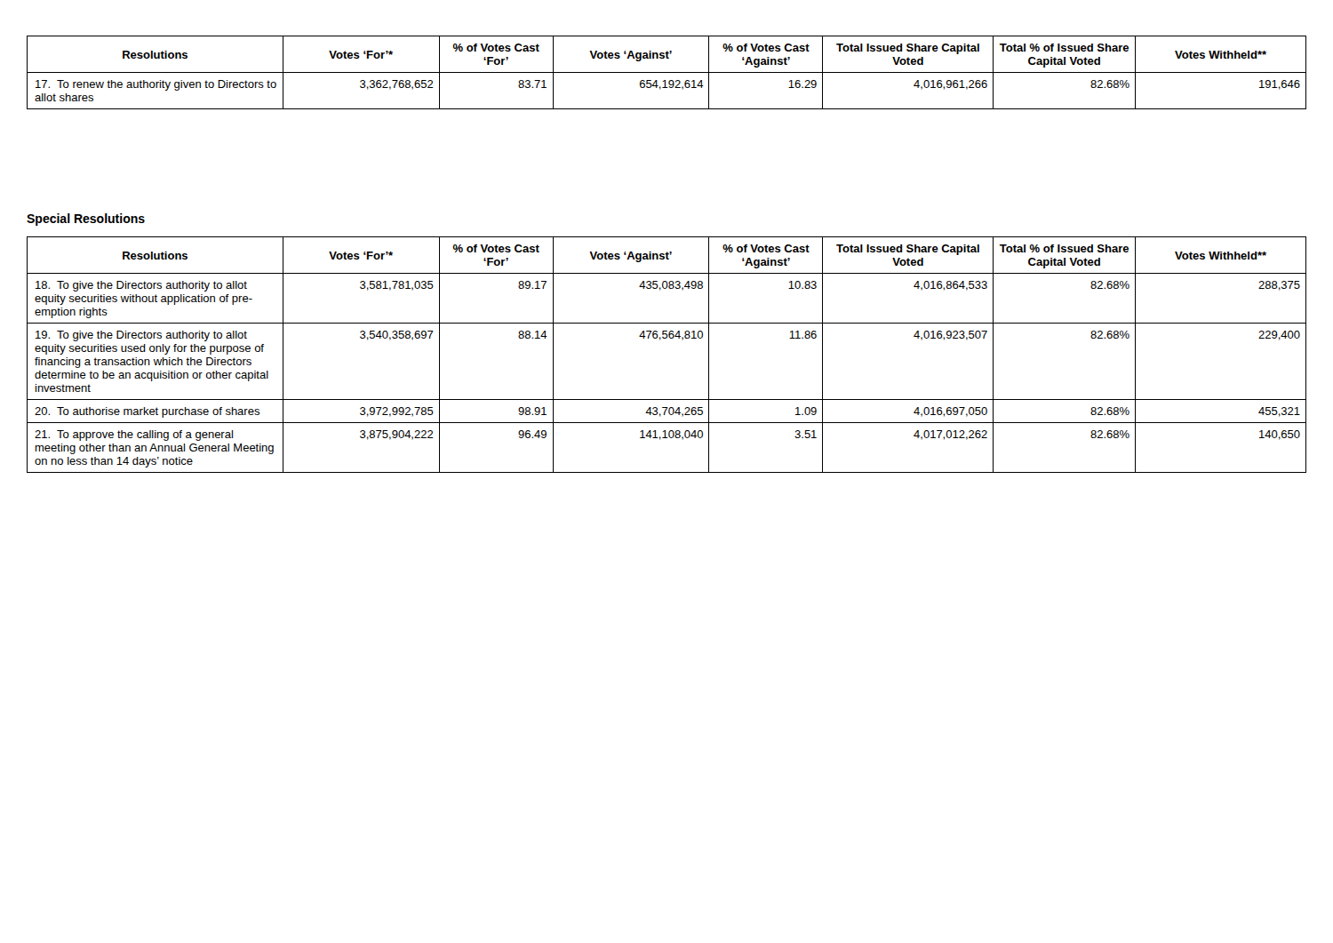| Resolutions | Votes ‘For’* | % of Votes Cast ‘For’ | Votes ‘Against’ | % of Votes Cast ‘Against’ | Total Issued Share Capital Voted | Total % of Issued Share Capital Voted | Votes Withheld** |
| --- | --- | --- | --- | --- | --- | --- | --- |
| 17. To renew the authority given to Directors to allot shares | 3,362,768,652 | 83.71 | 654,192,614 | 16.29 | 4,016,961,266 | 82.68% | 191,646 |
Special Resolutions
| Resolutions | Votes ‘For’* | % of Votes Cast ‘For’ | Votes ‘Against’ | % of Votes Cast ‘Against’ | Total Issued Share Capital Voted | Total % of Issued Share Capital Voted | Votes Withheld** |
| --- | --- | --- | --- | --- | --- | --- | --- |
| 18. To give the Directors authority to allot equity securities without application of pre-emption rights | 3,581,781,035 | 89.17 | 435,083,498 | 10.83 | 4,016,864,533 | 82.68% | 288,375 |
| 19. To give the Directors authority to allot equity securities used only for the purpose of financing a transaction which the Directors determine to be an acquisition or other capital investment | 3,540,358,697 | 88.14 | 476,564,810 | 11.86 | 4,016,923,507 | 82.68% | 229,400 |
| 20. To authorise market purchase of shares | 3,972,992,785 | 98.91 | 43,704,265 | 1.09 | 4,016,697,050 | 82.68% | 455,321 |
| 21. To approve the calling of a general meeting other than an Annual General Meeting on no less than 14 days’ notice | 3,875,904,222 | 96.49 | 141,108,040 | 3.51 | 4,017,012,262 | 82.68% | 140,650 |